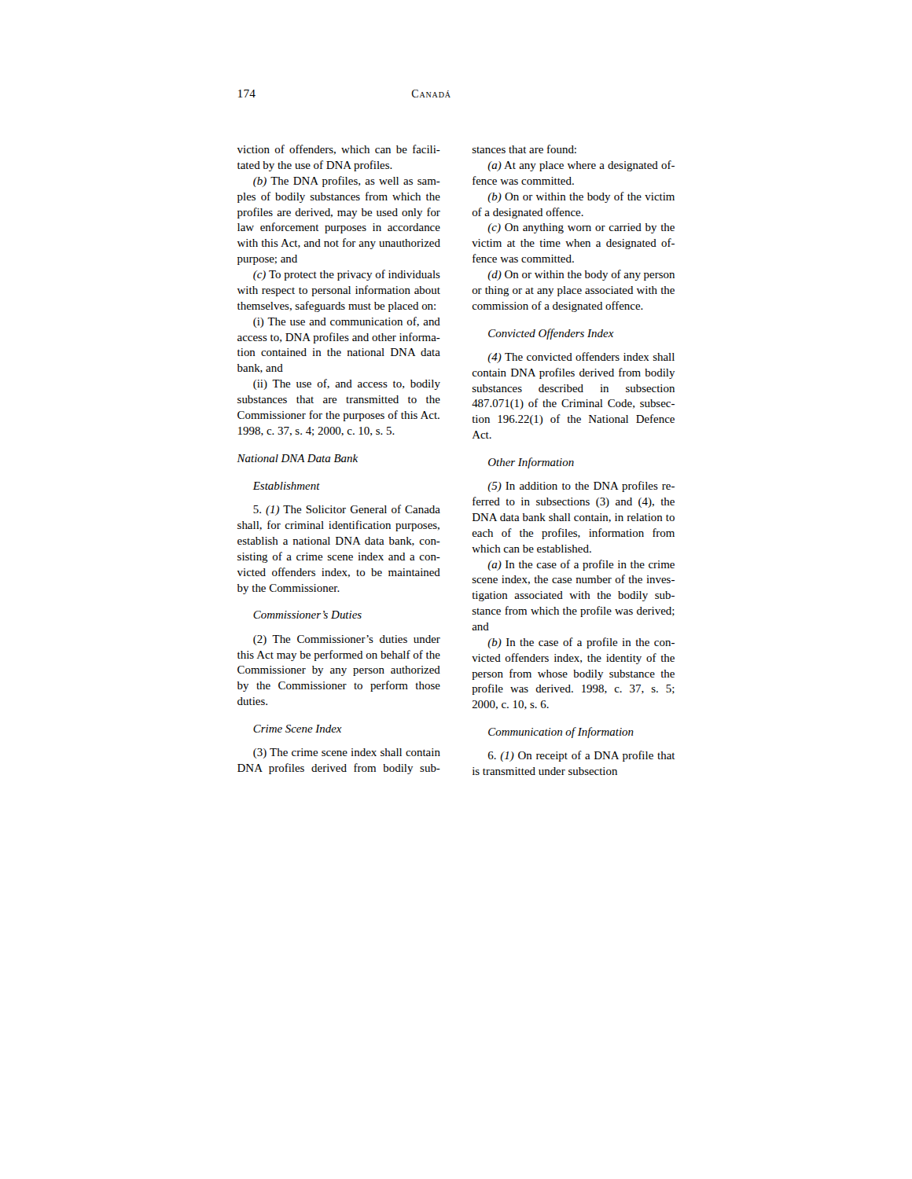174 Canadá
viction of offenders, which can be facilitated by the use of DNA profiles.
(b) The DNA profiles, as well as samples of bodily substances from which the profiles are derived, may be used only for law enforcement purposes in accordance with this Act, and not for any unauthorized purpose; and
(c) To protect the privacy of individuals with respect to personal information about themselves, safeguards must be placed on:
(i) The use and communication of, and access to, DNA profiles and other information contained in the national DNA data bank, and
(ii) The use of, and access to, bodily substances that are transmitted to the Commissioner for the purposes of this Act. 1998, c. 37, s. 4; 2000, c. 10, s. 5.
National DNA Data Bank
Establishment
5. (1) The Solicitor General of Canada shall, for criminal identification purposes, establish a national DNA data bank, consisting of a crime scene index and a convicted offenders index, to be maintained by the Commissioner.
Commissioner’s Duties
(2) The Commissioner’s duties under this Act may be performed on behalf of the Commissioner by any person authorized by the Commissioner to perform those duties.
Crime Scene Index
(3) The crime scene index shall contain DNA profiles derived from bodily substances that are found:
(a) At any place where a designated offence was committed.
(b) On or within the body of the victim of a designated offence.
(c) On anything worn or carried by the victim at the time when a designated offence was committed.
(d) On or within the body of any person or thing or at any place associated with the commission of a designated offence.
Convicted Offenders Index
(4) The convicted offenders index shall contain DNA profiles derived from bodily substances described in subsection 487.071(1) of the Criminal Code, subsection 196.22(1) of the National Defence Act.
Other Information
(5) In addition to the DNA profiles referred to in subsections (3) and (4), the DNA data bank shall contain, in relation to each of the profiles, information from which can be established.
(a) In the case of a profile in the crime scene index, the case number of the investigation associated with the bodily substance from which the profile was derived; and
(b) In the case of a profile in the convicted offenders index, the identity of the person from whose bodily substance the profile was derived. 1998, c. 37, s. 5; 2000, c. 10, s. 6.
Communication of Information
6. (1) On receipt of a DNA profile that is transmitted under subsection